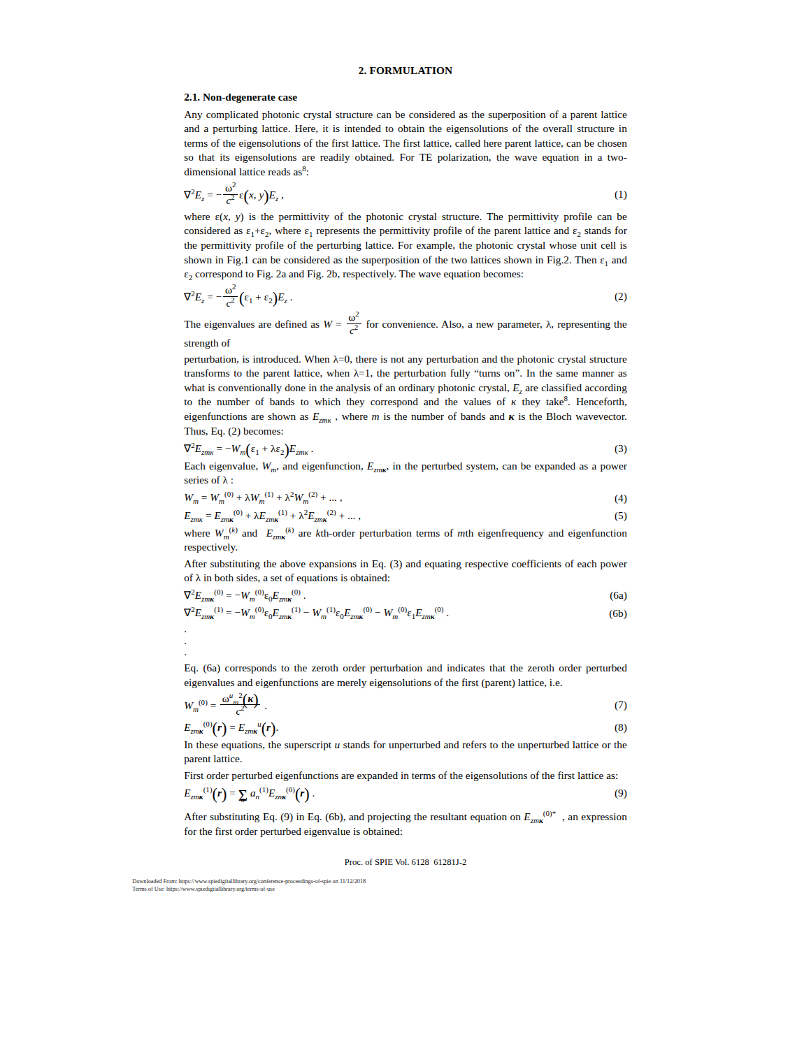2. FORMULATION
2.1. Non-degenerate case
Any complicated photonic crystal structure can be considered as the superposition of a parent lattice and a perturbing lattice. Here, it is intended to obtain the eigensolutions of the overall structure in terms of the eigensolutions of the first lattice. The first lattice, called here parent lattice, can be chosen so that its eigensolutions are readily obtained. For TE polarization, the wave equation in a two-dimensional lattice reads as8:
∇2Ez = −ω2 c2ε(x, y) Ez , (1)
where ε(x, y) is the permittivity of the photonic crystal structure. The permittivity profile can be considered as ε1+ε2, where ε1 represents the permittivity profile of the parent lattice and ε2 stands for the permittivity profile of the perturbing lattice. For example, the photonic crystal whose unit cell is shown in Fig.1 can be considered as the superposition of the two lattices shown in Fig.2. Then ε1 and ε2 correspond to Fig. 2a and Fig. 2b, respectively. The wave equation becomes:
∇2Ez = −ω2 c2(ε1 + ε2) Ez . (2)
The eigenvalues are defined as W = ω2 c2 for convenience. Also, a new parameter, λ, representing the strength of
perturbation, is introduced. When λ=0, there is not any perturbation and the photonic crystal structure transforms to the parent lattice, when λ=1, the perturbation fully “turns on”. In the same manner as what is conventionally done in the analysis of an ordinary photonic crystal, Ez are classified according to the number of bands to which they correspond and the values of κ they take8. Henceforth, eigenfunctions are shown as Ezmκ , where m is the number of bands and κ is the Bloch wavevector. Thus, Eq. (2) becomes:
∇2Ezmκ = −Wm(ε1 + λε2) Ezmκ . (3)
Each eigenvalue, Wm, and eigenfunction, Ezm κ, in the perturbed system, can be expanded as a power series of λ :
Wm = Wm(0) + λWm(1) + λ2Wm(2) + ... , (4)
Ezmκ = Ezm κ(0) + λEzm κ(1) + λ2Ezm κ(2) + ... , (5)
where Wm(k) and Ezm κ(k) are kth-order perturbation terms of mth eigenfrequency and eigenfunction respectively.
After substituting the above expansions in Eq. (3) and equating respective coefficients of each power of λ in both sides, a set of equations is obtained:
∇2Ezm κ(0) = −Wm(0)ε0Ezm κ(0) . (6a)
∇2Ezm κ(1) = −Wm(0)ε0Ezm κ(1) − Wm(1)ε0Ezm κ(0) − Wm(0)ε1Ezm κ(0) . (6b)
. . .
Eq. (6a) corresponds to the zeroth order perturbation and indicates that the zeroth order perturbed eigenvalues and eigenfunctions are merely eigensolutions of the first (parent) lattice, i.e.
Wm(0) = ωum2(κ) c2 . (7)
Ezm κ(0)(r) = Ezm κu(r). (8)
In these equations, the superscript u stands for unperturbed and refers to the unperturbed lattice or the parent lattice.
First order perturbed eigenfunctions are expanded in terms of the eigensolutions of the first lattice as:
Ezm κ(1)(r) = Σn an(1)Ezn κ(0)(r) . (9)
After substituting Eq. (9) in Eq. (6b), and projecting the resultant equation on Ezm κ(0)* , an expression for the first order perturbed eigenvalue is obtained:
Proc. of SPIE Vol. 6128 61281J-2
Downloaded From: https://www.spiedigitallibrary.org/conference-proceedings-of-spie on 11/12/2018
Terms of Use: https://www.spiedigitallibrary.org/terms-of-use